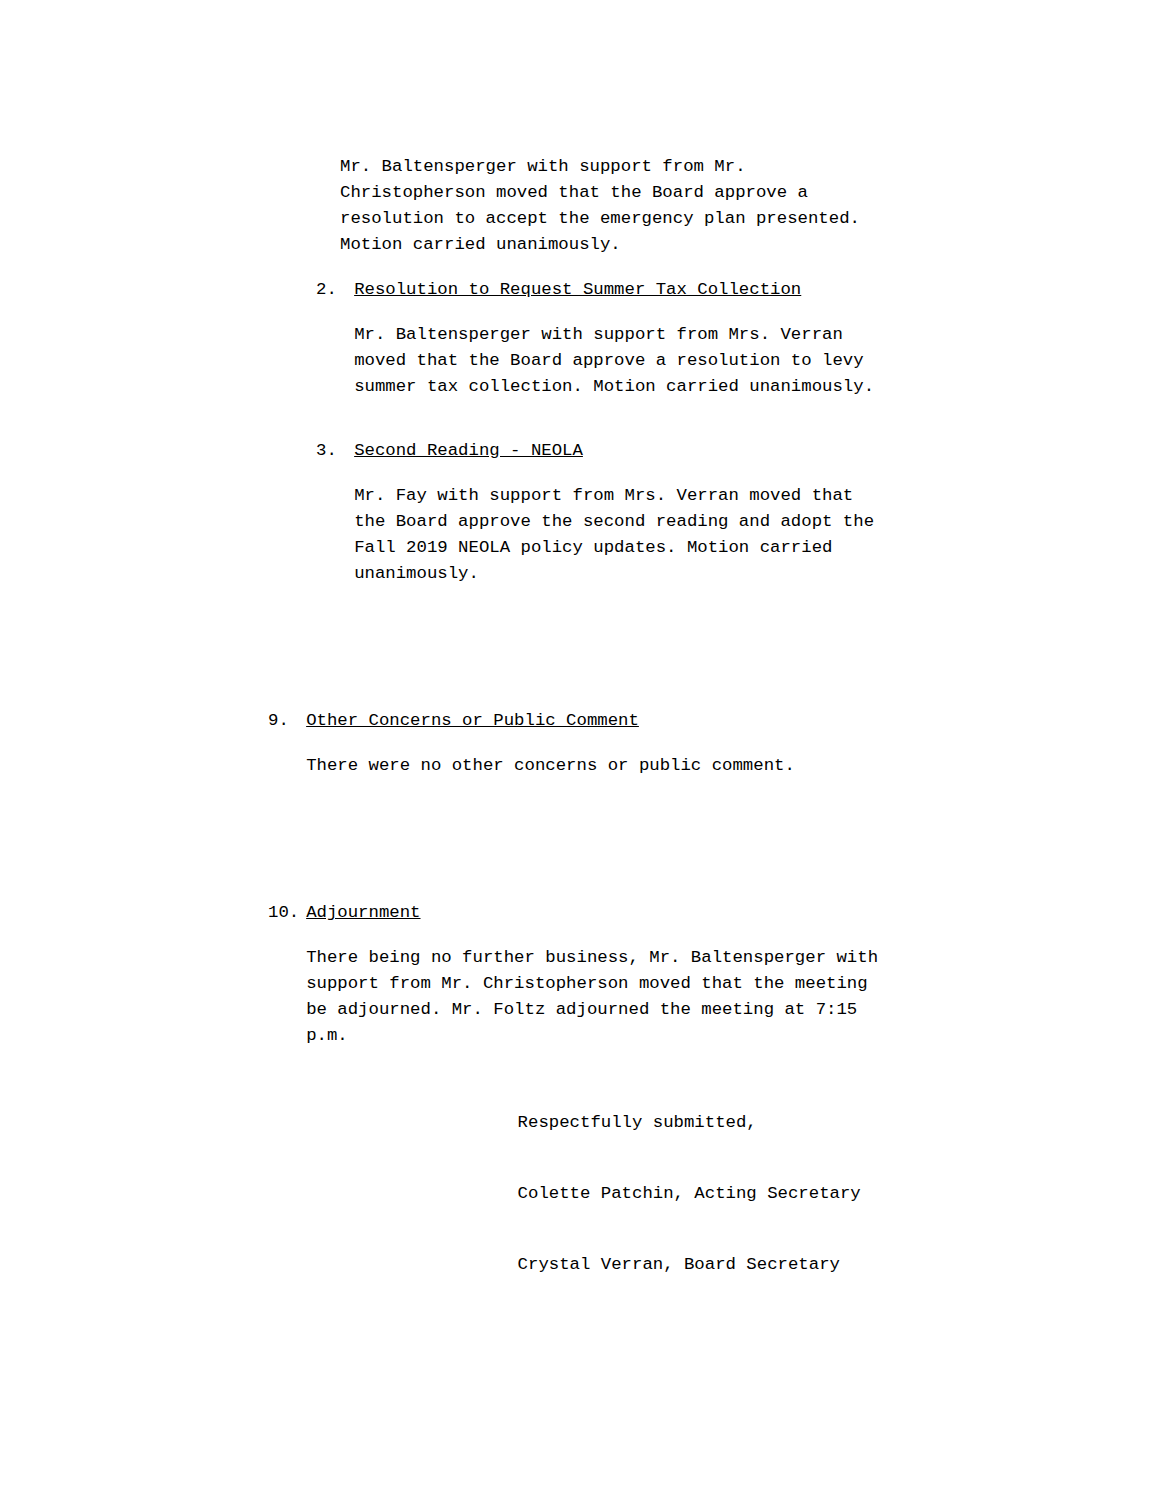Mr. Baltensperger with support from Mr. Christopherson moved that the Board approve a resolution to accept the emergency plan presented. Motion carried unanimously.
2.
Resolution to Request Summer Tax Collection
Mr. Baltensperger with support from Mrs. Verran moved that the Board approve a resolution to levy summer tax collection. Motion carried unanimously.
3.
Second Reading - NEOLA
Mr. Fay with support from Mrs. Verran moved that the Board approve the second reading and adopt the Fall 2019 NEOLA policy updates. Motion carried unanimously.
9.
Other Concerns or Public Comment
There were no other concerns or public comment.
10.
Adjournment
There being no further business, Mr. Baltensperger with support from Mr. Christopherson moved that the meeting be adjourned. Mr. Foltz adjourned the meeting at 7:15 p.m.
Respectfully submitted,
Colette Patchin, Acting Secretary
Crystal Verran, Board Secretary